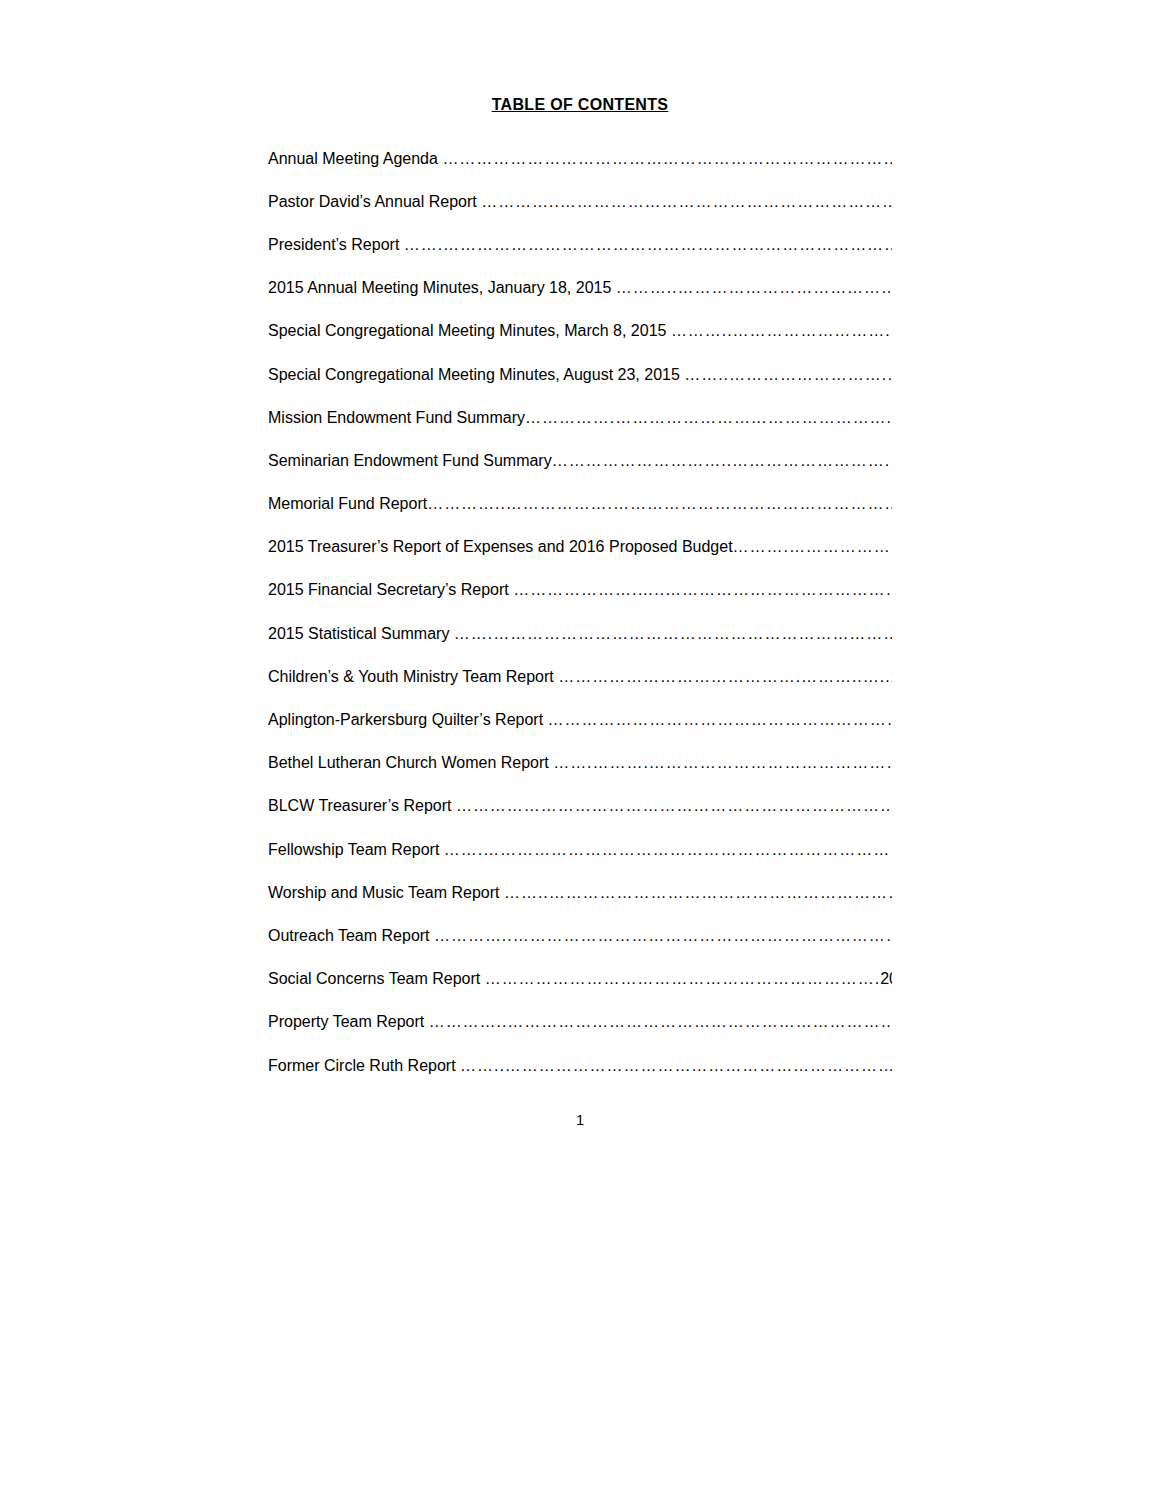TABLE OF CONTENTS
Annual Meeting Agenda …………………………………………………………………………2
Pastor David’s Annual Report …………..……………………………………………………. 3-4
President’s Report …….…………………………………………………………………………. 5
2015 Annual Meeting Minutes, January 18, 2015 ………..…………………………………6-7
Special Congregational Meeting Minutes, March 8, 2015 ………..……………………….….. 7
Special Congregational Meeting Minutes, August 23, 2015 ……..……………………….….. 8
Mission Endowment Fund Summary…………….………………………………………….…….. 8
Seminarian Endowment Fund Summary…………………………..……………………….….. 8
Memorial Fund Report…………..……………….…………………………………………………8
2015 Treasurer’s Report of Expenses and 2016 Proposed Budget……….……………….. 9-12
2015 Financial Secretary’s Report ………………….…..……………………………………….. 13
2015 Statistical Summary …….………………………………………………………………14-15
Children’s & Youth Ministry Team Report …………………………………….………..….. 16-17
Aplington-Parkersburg Quilter’s Report ………………………………………………………. 17
Bethel Lutheran Church Women Report …….……….………………………………………….. 18
BLCW Treasurer’s Report …………………………………………………………………………18
Fellowship Team Report …….……………………………………………………………………19
Worship and Music Team Report ……..…………………………………………………………19
Outreach Team Report …………..…………………………………………………………….. 20
Social Concerns Team Report ……………………………………………………………. 20-21
Property Team Report …………..…………………………………………………………….. 21
Former Circle Ruth Report ……..……………………………………………………………. 21
1